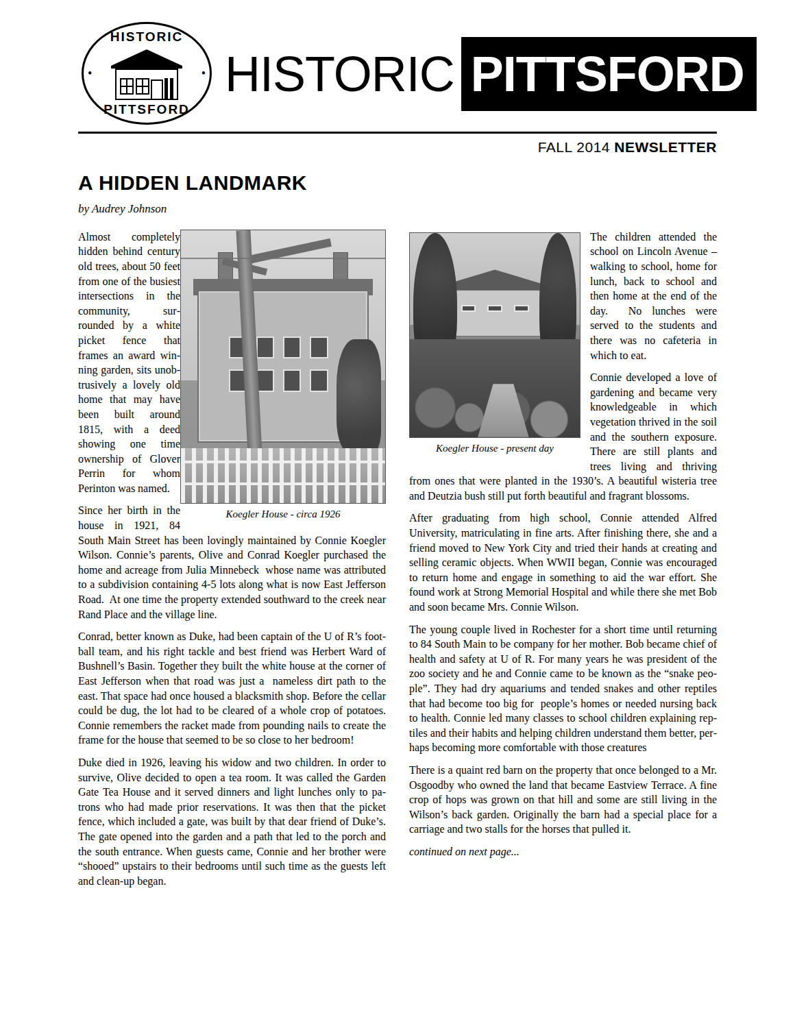HISTORIC
PITTSFORD
HISTORIC
PITTSFORD
FALL 2014 NEWSLETTER
A HIDDEN LANDMARK
by Audrey Johnson
Koegler House - circa 1926
Almost completely hidden behind century old trees, about 50 feet from one of the busiest intersections in the community, surrounded by a white picket fence that frames an award winning garden, sits unobtrusively a lovely old home that may have been built around 1815, with a deed showing one time ownership of Glover Perrin for whom Perinton was named.
Since her birth in the house in 1921, 84 South Main Street has been lovingly maintained by Connie Koegler Wilson. Connie’s parents, Olive and Conrad Koegler purchased the home and acreage from Julia Minnebeck whose name was attributed to a subdivision containing 4-5 lots along what is now East Jefferson Road. At one time the property extended southward to the creek near Rand Place and the village line.
Conrad, better known as Duke, had been captain of the U of R’s football team, and his right tackle and best friend was Herbert Ward of Bushnell’s Basin. Together they built the white house at the corner of East Jefferson when that road was just a nameless dirt path to the east. That space had once housed a blacksmith shop. Before the cellar could be dug, the lot had to be cleared of a whole crop of potatoes. Connie remembers the racket made from pounding nails to create the frame for the house that seemed to be so close to her bedroom!
Duke died in 1926, leaving his widow and two children. In order to survive, Olive decided to open a tea room. It was called the Garden Gate Tea House and it served dinners and light lunches only to patrons who had made prior reservations. It was then that the picket fence, which included a gate, was built by that dear friend of Duke’s. The gate opened into the garden and a path that led to the porch and the south entrance. When guests came, Connie and her brother were “shooed” upstairs to their bedrooms until such time as the guests left and clean-up began.
Koegler House - present day
The children attended the school on Lincoln Avenue – walking to school, home for lunch, back to school and then home at the end of the day. No lunches were served to the students and there was no cafeteria in which to eat.
Connie developed a love of gardening and became very knowledgeable in which vegetation thrived in the soil and the southern exposure. There are still plants and trees living and thriving from ones that were planted in the 1930’s. A beautiful wisteria tree and Deutzia bush still put forth beautiful and fragrant blossoms.
After graduating from high school, Connie attended Alfred University, matriculating in fine arts. After finishing there, she and a friend moved to New York City and tried their hands at creating and selling ceramic objects. When WWII began, Connie was encouraged to return home and engage in something to aid the war effort. She found work at Strong Memorial Hospital and while there she met Bob and soon became Mrs. Connie Wilson.
The young couple lived in Rochester for a short time until returning to 84 South Main to be company for her mother. Bob became chief of health and safety at U of R. For many years he was president of the zoo society and he and Connie came to be known as the “snake people”. They had dry aquariums and tended snakes and other reptiles that had become too big for people’s homes or needed nursing back to health. Connie led many classes to school children explaining reptiles and their habits and helping children understand them better, perhaps becoming more comfortable with those creatures
There is a quaint red barn on the property that once belonged to a Mr. Osgoodby who owned the land that became Eastview Terrace. A fine crop of hops was grown on that hill and some are still living in the Wilson’s back garden. Originally the barn had a special place for a carriage and two stalls for the horses that pulled it.
continued on next page...